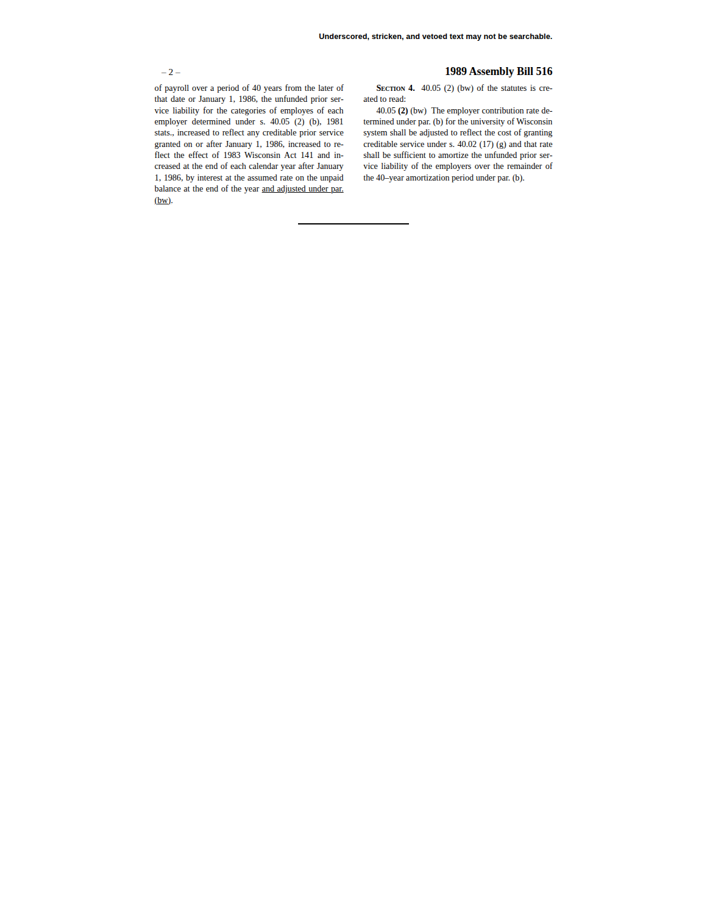Underscored, stricken, and vetoed text may not be searchable.
– 2 –
1989 Assembly Bill 516
of payroll over a period of 40 years from the later of that date or January 1, 1986, the unfunded prior service liability for the categories of employes of each employer determined under s. 40.05 (2) (b), 1981 stats., increased to reflect any creditable prior service granted on or after January 1, 1986, increased to reflect the effect of 1983 Wisconsin Act 141 and increased at the end of each calendar year after January 1, 1986, by interest at the assumed rate on the unpaid balance at the end of the year and adjusted under par. (bw).
Section 4. 40.05 (2) (bw) of the statutes is created to read:
40.05 (2) (bw) The employer contribution rate determined under par. (b) for the university of Wisconsin system shall be adjusted to reflect the cost of granting creditable service under s. 40.02 (17) (g) and that rate shall be sufficient to amortize the unfunded prior service liability of the employers over the remainder of the 40–year amortization period under par. (b).